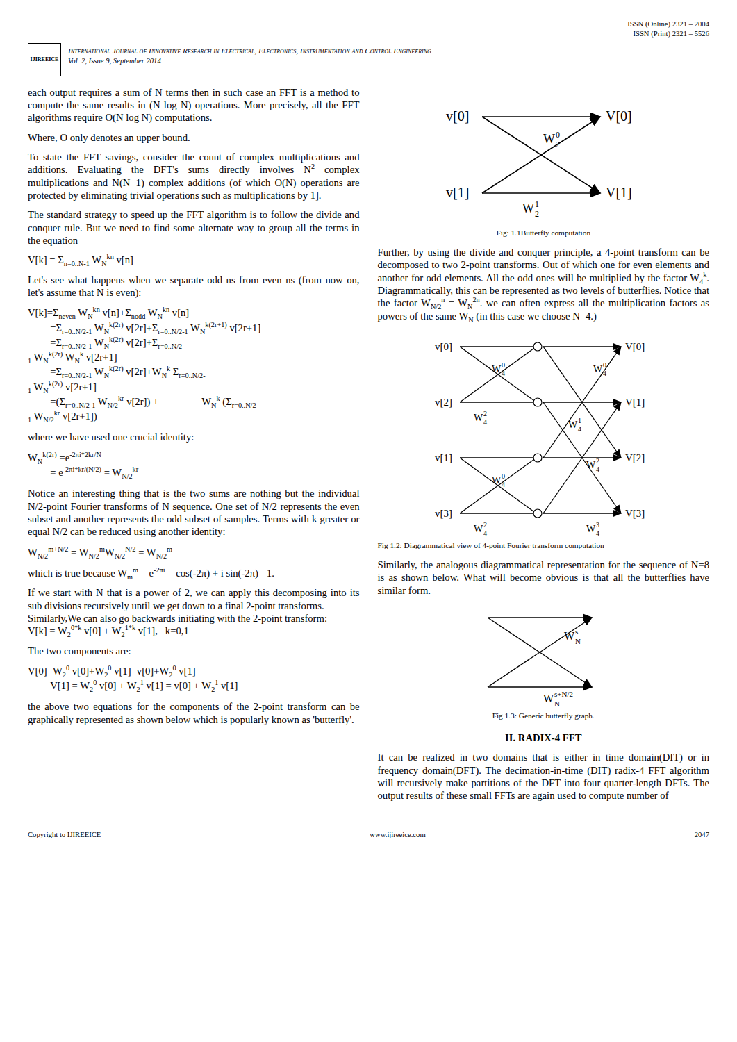ISSN (Online) 2321 – 2004
ISSN (Print) 2321 – 5526
IJIREEICE
International Journal of Innovative Research in Electrical, Electronics, Instrumentation and Control Engineering Vol. 2, Issue 9, September 2014
each output requires a sum of N terms then in such case an FFT is a method to compute the same results in (N log N) operations. More precisely, all the FFT algorithms require O(N log N) computations.
Where, O only denotes an upper bound.
To state the FFT savings, consider the count of complex multiplications and additions. Evaluating the DFT's sums directly involves N2 complex multiplications and N(N−1) complex additions (of which O(N) operations are protected by eliminating trivial operations such as multiplications by 1].
The standard strategy to speed up the FFT algorithm is to follow the divide and conquer rule. But we need to find some alternate way to group all the terms in the equation
V[k] = Σn=0..N-1 WNkn v[n]
Let's see what happens when we separate odd ns from even ns (from now on, let's assume that N is even):
V[k]=Σneven WNkn v[n]+Σnodd WNkn v[n]
=Σr=0..N/2-1 WNk(2r) v[2r]+Σr=0..N/2-1 WNk(2r+1) v[2r+1]
=Σr=0..N/2-1 WNk(2r) v[2r]+Σr=0..N/2-
1 WNk(2r) WNk v[2r+1]
=Σr=0..N/2-1 WNk(2r) v[2r]+WNk Σr=0..N/2-
1 WNk(2r) v[2r+1]
=(Σr=0..N/2-1 WN/2kr v[2r]) + WNk (Σr=0..N/2-
1 WN/2kr v[2r+1])
where we have used one crucial identity:
WNk(2r) =e-2πi*2kr/N
= e-2πi*kr/(N/2) = WN/2kr
Notice an interesting thing that is the two sums are nothing but the individual N/2-point Fourier transforms of N sequence. One set of N/2 represents the even subset and another represents the odd subset of samples. Terms with k greater or equal N/2 can be reduced using another identity:
WN/2m+N/2 = WN/2mWN/2N/2 = WN/2m
which is true because Wmm = e-2πi = cos(-2π) + i sin(-2π)= 1.
If we start with N that is a power of 2, we can apply this decomposing into its sub divisions recursively until we get down to a final 2-point transforms.
Similarly,We can also go backwards initiating with the 2-point transform:
V[k] = W20*k v[0] + W21*k v[1], k=0,1
The two components are:
V[0]=W20 v[0]+W20 v[1]=v[0]+W20 v[1]
V[1] = W20 v[0] + W21 v[1] = v[0] + W21 v[1]
the above two equations for the components of the 2-point transform can be graphically represented as shown below which is popularly known as 'butterfly'.
v[0] v[1] V[0] V[1] W 2 0 W 2 1
Fig: 1.1Butterfly computation
Further, by using the divide and conquer principle, a 4-point transform can be decomposed to two 2-point transforms. Out of which one for even elements and another for odd elements. All the odd ones will be multiplied by the factor W4k. Diagrammatically, this can be represented as two levels of butterflies. Notice that the factor WN/2n = WN2n. we can often express all the multiplication factors as powers of the same WN (in this case we choose N=4.)
v[0] v[2] v[1] v[3] V[0] V[1] V[2] V[3] W 4 0 W 4 2 W 4 0 W 4 2 W 4 0 W 4 1 W 4 2 W 4 3
Fig 1.2: Diagrammatical view of 4-point Fourier transform computation
Similarly, the analogous diagrammatical representation for the sequence of N=8 is as shown below. What will become obvious is that all the butterflies have similar form.
W N s W N s+N/2
Fig 1.3: Generic butterfly graph.
II. RADIX-4 FFT
It can be realized in two domains that is either in time domain(DIT) or in frequency domain(DFT). The decimation-in-time (DIT) radix-4 FFT algorithm will recursively make partitions of the DFT into four quarter-length DFTs. The output results of these small FFTs are again used to compute number of
Copyright to IJIREEICE www.ijireeice.com 2047